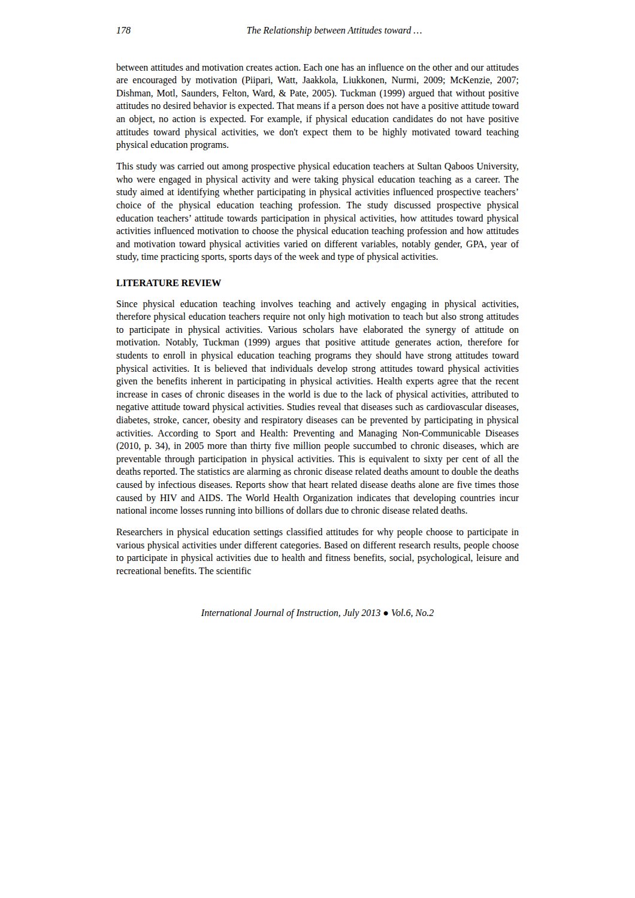178 The Relationship between Attitudes toward …
between attitudes and motivation creates action. Each one has an influence on the other and our attitudes are encouraged by motivation (Piipari, Watt, Jaakkola, Liukkonen, Nurmi, 2009; McKenzie, 2007; Dishman, Motl, Saunders, Felton, Ward, & Pate, 2005). Tuckman (1999) argued that without positive attitudes no desired behavior is expected. That means if a person does not have a positive attitude toward an object, no action is expected. For example, if physical education candidates do not have positive attitudes toward physical activities, we don't expect them to be highly motivated toward teaching physical education programs.
This study was carried out among prospective physical education teachers at Sultan Qaboos University, who were engaged in physical activity and were taking physical education teaching as a career. The study aimed at identifying whether participating in physical activities influenced prospective teachers’ choice of the physical education teaching profession. The study discussed prospective physical education teachers’ attitude towards participation in physical activities, how attitudes toward physical activities influenced motivation to choose the physical education teaching profession and how attitudes and motivation toward physical activities varied on different variables, notably gender, GPA, year of study, time practicing sports, sports days of the week and type of physical activities.
Literature Review
Since physical education teaching involves teaching and actively engaging in physical activities, therefore physical education teachers require not only high motivation to teach but also strong attitudes to participate in physical activities. Various scholars have elaborated the synergy of attitude on motivation. Notably, Tuckman (1999) argues that positive attitude generates action, therefore for students to enroll in physical education teaching programs they should have strong attitudes toward physical activities. It is believed that individuals develop strong attitudes toward physical activities given the benefits inherent in participating in physical activities. Health experts agree that the recent increase in cases of chronic diseases in the world is due to the lack of physical activities, attributed to negative attitude toward physical activities. Studies reveal that diseases such as cardiovascular diseases, diabetes, stroke, cancer, obesity and respiratory diseases can be prevented by participating in physical activities. According to Sport and Health: Preventing and Managing Non-Communicable Diseases (2010, p. 34), in 2005 more than thirty five million people succumbed to chronic diseases, which are preventable through participation in physical activities. This is equivalent to sixty per cent of all the deaths reported. The statistics are alarming as chronic disease related deaths amount to double the deaths caused by infectious diseases. Reports show that heart related disease deaths alone are five times those caused by HIV and AIDS. The World Health Organization indicates that developing countries incur national income losses running into billions of dollars due to chronic disease related deaths.
Researchers in physical education settings classified attitudes for why people choose to participate in various physical activities under different categories. Based on different research results, people choose to participate in physical activities due to health and fitness benefits, social, psychological, leisure and recreational benefits. The scientific
International Journal of Instruction, July 2013 ● Vol.6, No.2